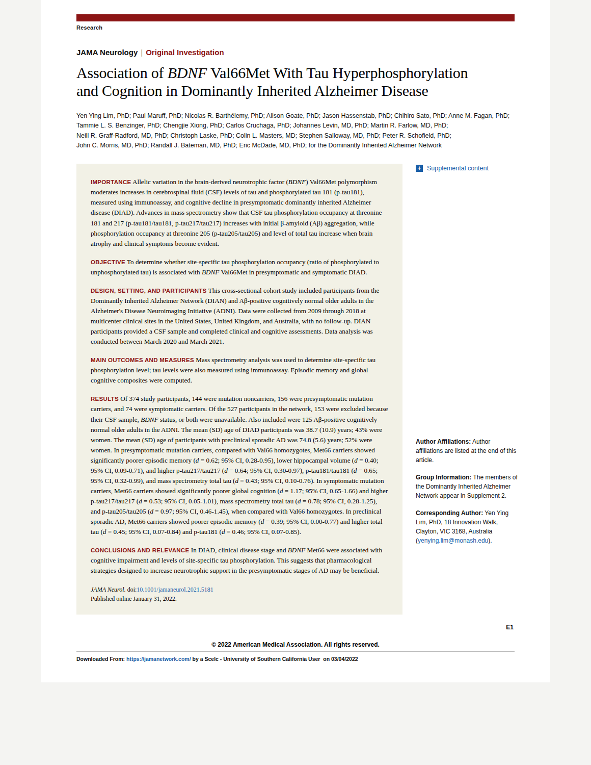Research
JAMA Neurology|Original Investigation
Association of BDNF Val66Met With Tau Hyperphosphorylation
and Cognition in Dominantly Inherited Alzheimer Disease
Yen Ying Lim, PhD; Paul Maruff, PhD; Nicolas R. Barthélemy, PhD; Alison Goate, PhD; Jason Hassenstab, PhD; Chihiro Sato, PhD; Anne M. Fagan, PhD;
Tammie L. S. Benzinger, PhD; Chengjie Xiong, PhD; Carlos Cruchaga, PhD; Johannes Levin, MD, PhD; Martin R. Farlow, MD, PhD;
Neill R. Graff-Radford, MD, PhD; Christoph Laske, PhD; Colin L. Masters, MD; Stephen Salloway, MD, PhD; Peter R. Schofield, PhD;
John C. Morris, MD, PhD; Randall J. Bateman, MD, PhD; Eric McDade, MD, PhD; for the Dominantly Inherited Alzheimer Network
IMPORTANCE Allelic variation in the brain-derived neurotrophic factor (BDNF) Val66Met polymorphism moderates increases in cerebrospinal fluid (CSF) levels of tau and phosphorylated tau 181 (p-tau181), measured using immunoassay, and cognitive decline in presymptomatic dominantly inherited Alzheimer disease (DIAD). Advances in mass spectrometry show that CSF tau phosphorylation occupancy at threonine 181 and 217 (p-tau181/tau181, p-tau217/tau217) increases with initial β-amyloid (Aβ) aggregation, while phosphorylation occupancy at threonine 205 (p-tau205/tau205) and level of total tau increase when brain atrophy and clinical symptoms become evident.
OBJECTIVE To determine whether site-specific tau phosphorylation occupancy (ratio of phosphorylated to unphosphorylated tau) is associated with BDNF Val66Met in presymptomatic and symptomatic DIAD.
DESIGN, SETTING, AND PARTICIPANTS This cross-sectional cohort study included participants from the Dominantly Inherited Alzheimer Network (DIAN) and Aβ-positive cognitively normal older adults in the Alzheimer's Disease Neuroimaging Initiative (ADNI). Data were collected from 2009 through 2018 at multicenter clinical sites in the United States, United Kingdom, and Australia, with no follow-up. DIAN participants provided a CSF sample and completed clinical and cognitive assessments. Data analysis was conducted between March 2020 and March 2021.
MAIN OUTCOMES AND MEASURES Mass spectrometry analysis was used to determine site-specific tau phosphorylation level; tau levels were also measured using immunoassay. Episodic memory and global cognitive composites were computed.
RESULTS Of 374 study participants, 144 were mutation noncarriers, 156 were presymptomatic mutation carriers, and 74 were symptomatic carriers. Of the 527 participants in the network, 153 were excluded because their CSF sample, BDNF status, or both were unavailable. Also included were 125 Aβ-positive cognitively normal older adults in the ADNI. The mean (SD) age of DIAD participants was 38.7 (10.9) years; 43% were women. The mean (SD) age of participants with preclinical sporadic AD was 74.8 (5.6) years; 52% were women. In presymptomatic mutation carriers, compared with Val66 homozygotes, Met66 carriers showed significantly poorer episodic memory (d = 0.62; 95% CI, 0.28-0.95), lower hippocampal volume (d = 0.40; 95% CI, 0.09-0.71), and higher p-tau217/tau217 (d = 0.64; 95% CI, 0.30-0.97), p-tau181/tau181 (d = 0.65; 95% CI, 0.32-0.99), and mass spectrometry total tau (d = 0.43; 95% CI, 0.10-0.76). In symptomatic mutation carriers, Met66 carriers showed significantly poorer global cognition (d = 1.17; 95% CI, 0.65-1.66) and higher p-tau217/tau217 (d = 0.53; 95% CI, 0.05-1.01), mass spectrometry total tau (d = 0.78; 95% CI, 0.28-1.25), and p-tau205/tau205 (d = 0.97; 95% CI, 0.46-1.45), when compared with Val66 homozygotes. In preclinical sporadic AD, Met66 carriers showed poorer episodic memory (d = 0.39; 95% CI, 0.00-0.77) and higher total tau (d = 0.45; 95% CI, 0.07-0.84) and p-tau181 (d = 0.46; 95% CI, 0.07-0.85).
CONCLUSIONS AND RELEVANCE In DIAD, clinical disease stage and BDNF Met66 were associated with cognitive impairment and levels of site-specific tau phosphorylation. This suggests that pharmacological strategies designed to increase neurotrophic support in the presymptomatic stages of AD may be beneficial.
JAMA Neurol. doi:10.1001/jamaneurol.2021.5181
Published online January 31, 2022.
+Supplemental content
Author Affiliations: Author affiliations are listed at the end of this article.
Group Information: The members of the Dominantly Inherited Alzheimer Network appear in Supplement 2.
Corresponding Author: Yen Ying Lim, PhD, 18 Innovation Walk, Clayton, VIC 3168, Australia (yenying.lim@monash.edu).
E1
© 2022 American Medical Association. All rights reserved.
Downloaded From: https://jamanetwork.com/ by a Scelc - University of Southern California User on 03/04/2022